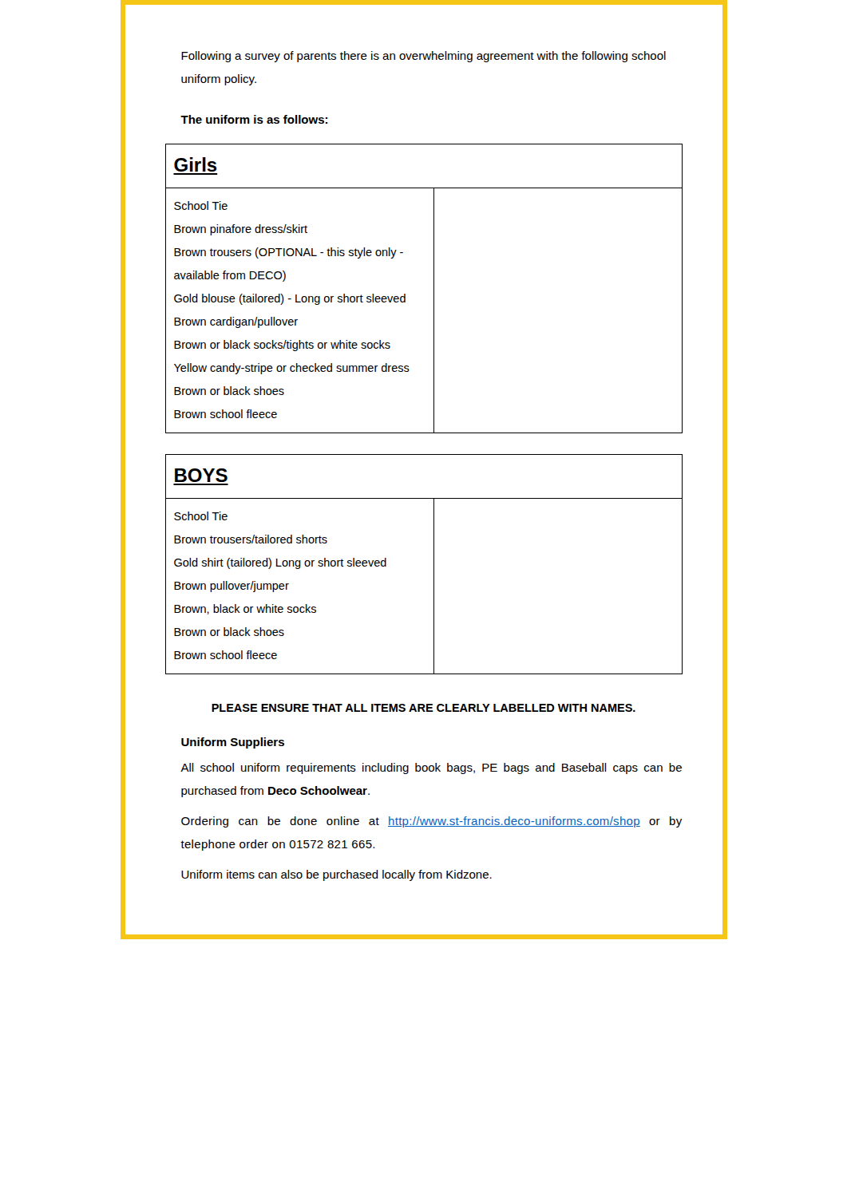Following a survey of parents there is an overwhelming agreement with the following school uniform policy.
The uniform is as follows:
| Girls |
| School Tie Brown pinafore dress/skirt Brown trousers (OPTIONAL - this style only - available from DECO) Gold blouse (tailored) - Long or short sleeved Brown cardigan/pullover Brown or black socks/tights or white socks Yellow candy-stripe or checked summer dress Brown or black shoes Brown school fleece | |
| BOYS |
| School Tie Brown trousers/tailored shorts Gold shirt (tailored) Long or short sleeved Brown pullover/jumper Brown, black or white socks Brown or black shoes Brown school fleece | |
PLEASE ENSURE THAT ALL ITEMS ARE CLEARLY LABELLED WITH NAMES.
Uniform Suppliers
All school uniform requirements including book bags, PE bags and Baseball caps can be purchased from Deco Schoolwear.
Ordering can be done online at http://www.st-francis.deco-uniforms.com/shop or by telephone order on 01572 821 665.
Uniform items can also be purchased locally from Kidzone.